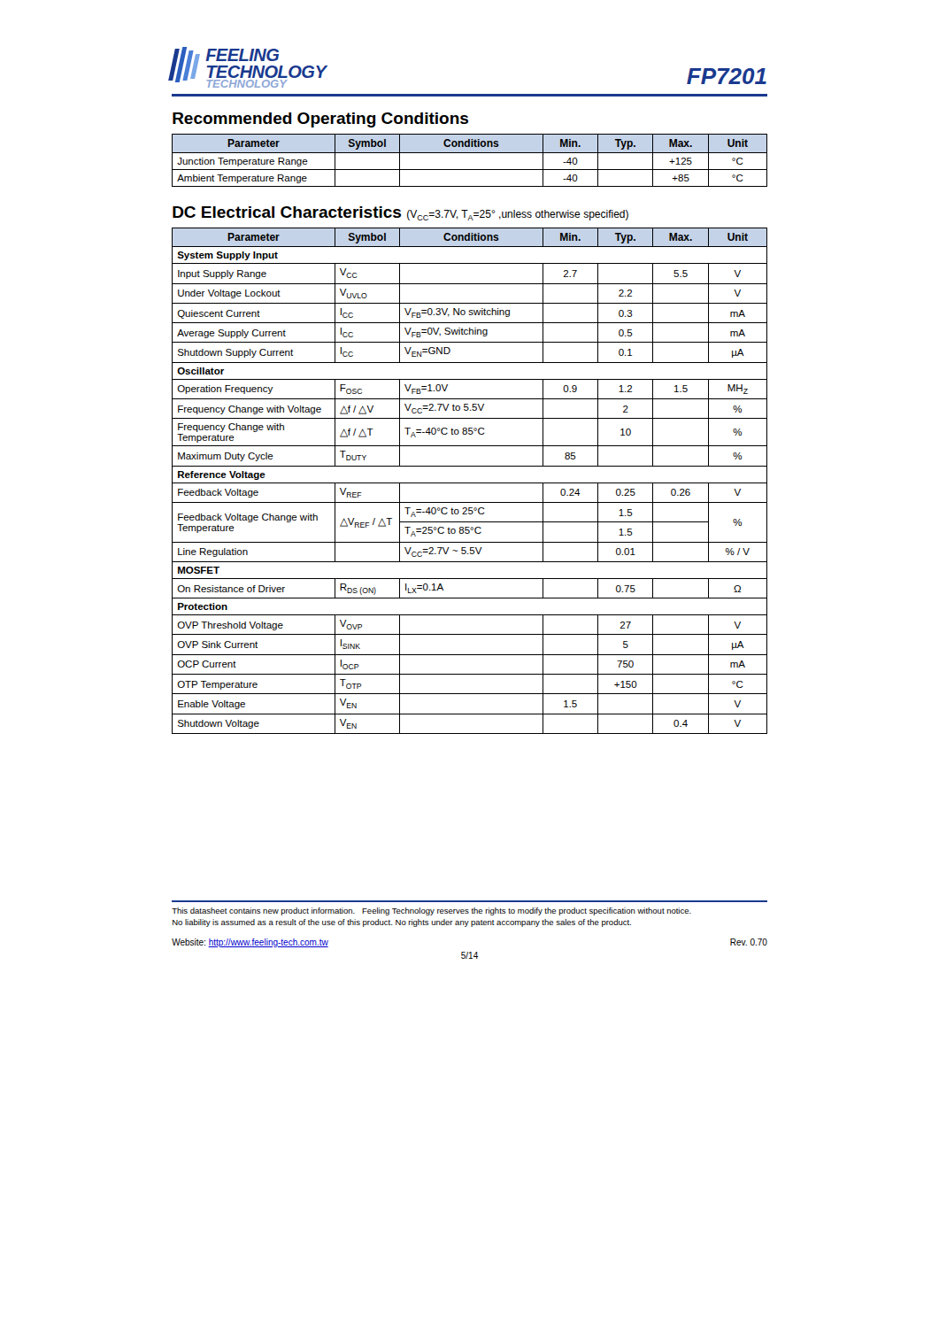FEELING
TECHNOLOGY
TECHNOLOGY
FP7201
Recommended Operating Conditions
| Parameter | Symbol | Conditions | Min. | Typ. | Max. | Unit |
| --- | --- | --- | --- | --- | --- | --- |
| Junction Temperature Range | | | -40 | | +125 | °C |
| Ambient Temperature Range | | | -40 | | +85 | °C |
DC Electrical Characteristics (VCC=3.7V, TA=25° ,unless otherwise specified)
| Parameter | Symbol | Conditions | Min. | Typ. | Max. | Unit |
| --- | --- | --- | --- | --- | --- | --- |
| System Supply Input |
| Input Supply Range | V CC | | 2.7 | | 5.5 | V |
| Under Voltage Lockout | V UVLO | | | 2.2 | | V |
| Quiescent Current | I CC | V FB =0.3V, No switching | | 0.3 | | mA |
| Average Supply Current | I CC | V FB =0V, Switching | | 0.5 | | mA |
| Shutdown Supply Current | I CC | V EN =GND | | 0.1 | | µA |
| Oscillator |
| Operation Frequency | F OSC | V FB =1.0V | 0.9 | 1.2 | 1.5 | MH Z |
| Frequency Change with Voltage | △ f / △ V | V CC =2.7V to 5.5V | | 2 | | % |
| Frequency Change with Temperature | △ f / △ T | T A =-40°C to 85°C | | 10 | | % |
| Maximum Duty Cycle | T DUTY | | 85 | | | % |
| Reference Voltage |
| Feedback Voltage | V REF | | 0.24 | 0.25 | 0.26 | V |
| Feedback Voltage Change with Temperature | △ V REF / △ T | T A =-40°C to 25°C | | 1.5 | | % |
| T A =25°C to 85°C | | 1.5 | |
| Line Regulation | | V CC =2.7V ~ 5.5V | | 0.01 | | % / V |
| MOSFET |
| On Resistance of Driver | R DS (ON) | I LX =0.1A | | 0.75 | | Ω |
| Protection |
| OVP Threshold Voltage | V OVP | | | 27 | | V |
| OVP Sink Current | I SINK | | | 5 | | µA |
| OCP Current | I OCP | | | 750 | | mA |
| OTP Temperature | T OTP | | | +150 | | °C |
| Enable Voltage | V EN | | 1.5 | | | V |
| Shutdown Voltage | V EN | | | | 0.4 | V |
This datasheet contains new product information. Feeling Technology reserves the rights to modify the product specification without notice.
No liability is assumed as a result of the use of this product. No rights under any patent accompany the sales of the product.
Website: http://www.feeling-tech.com.tw
Rev. 0.70
5/14